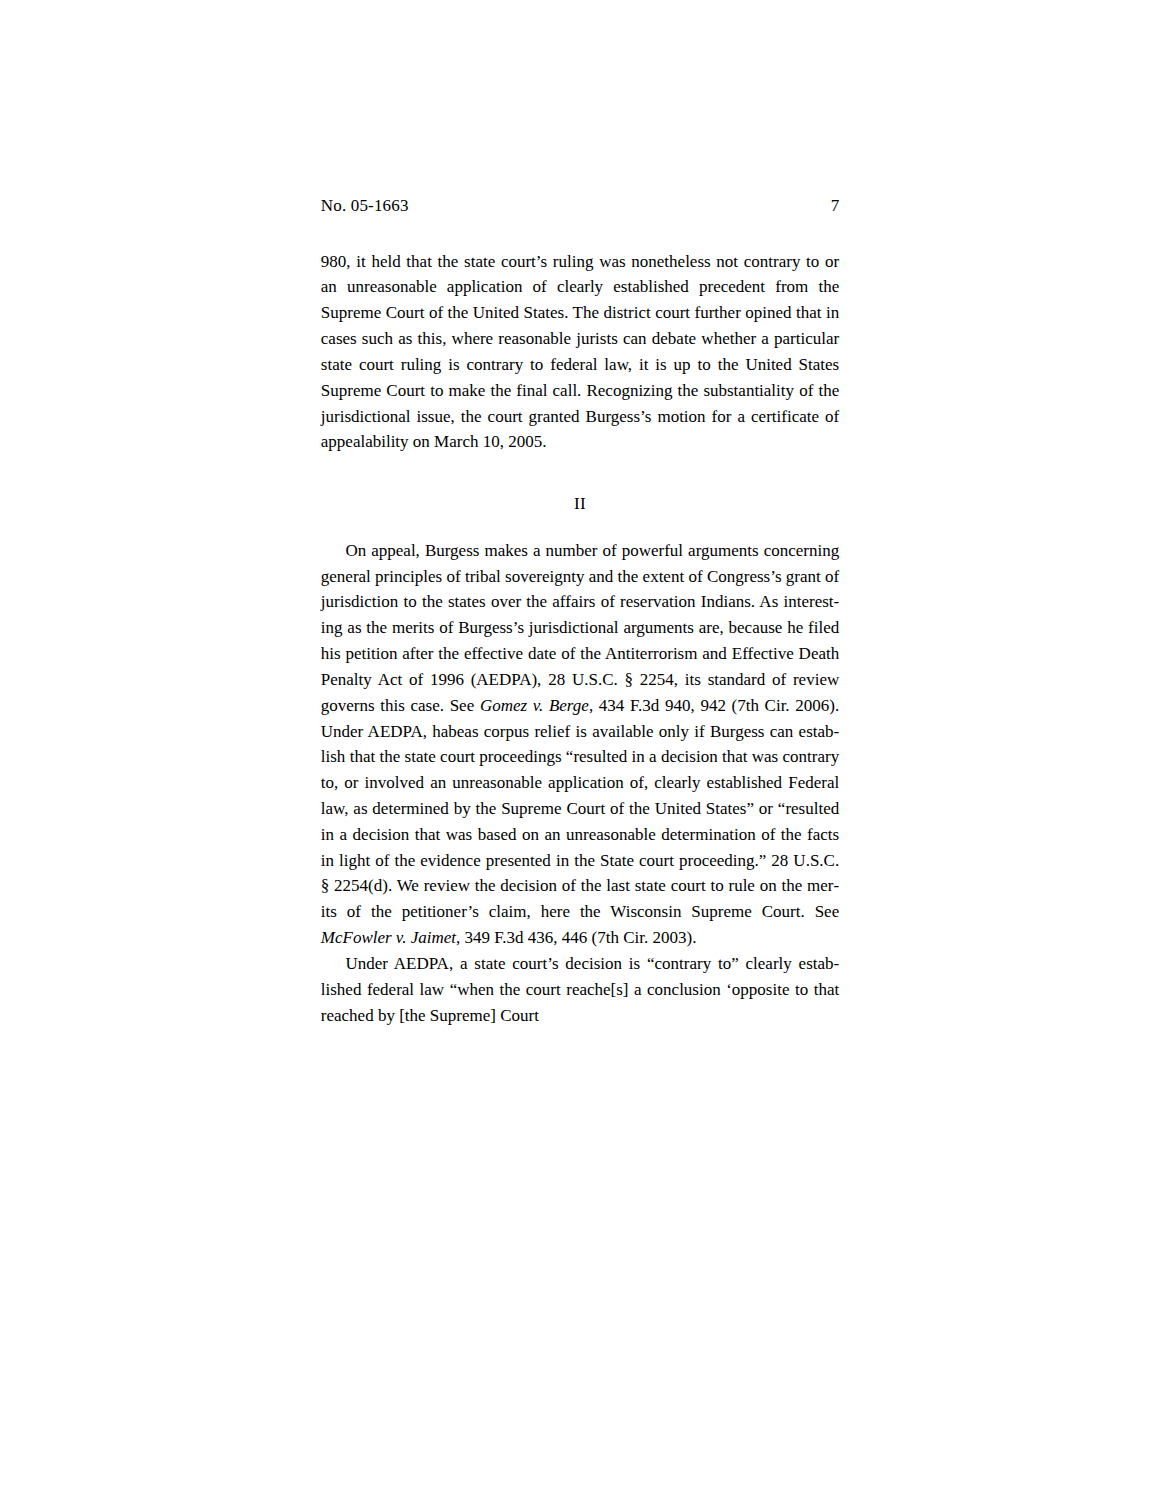No. 05-1663 7
980, it held that the state court’s ruling was nonetheless not contrary to or an unreasonable application of clearly established precedent from the Supreme Court of the United States. The district court further opined that in cases such as this, where reasonable jurists can debate whether a particular state court ruling is contrary to federal law, it is up to the United States Supreme Court to make the final call. Recognizing the substantiality of the jurisdictional issue, the court granted Burgess’s motion for a certificate of appealability on March 10, 2005.
II
On appeal, Burgess makes a number of powerful arguments concerning general principles of tribal sovereignty and the extent of Congress’s grant of jurisdiction to the states over the affairs of reservation Indians. As interesting as the merits of Burgess’s jurisdictional arguments are, because he filed his petition after the effective date of the Antiterrorism and Effective Death Penalty Act of 1996 (AEDPA), 28 U.S.C. § 2254, its standard of review governs this case. See Gomez v. Berge, 434 F.3d 940, 942 (7th Cir. 2006). Under AEDPA, habeas corpus relief is available only if Burgess can establish that the state court proceedings “resulted in a decision that was contrary to, or involved an unreasonable application of, clearly established Federal law, as determined by the Supreme Court of the United States” or “resulted in a decision that was based on an unreasonable determination of the facts in light of the evidence presented in the State court proceeding.” 28 U.S.C. § 2254(d). We review the decision of the last state court to rule on the merits of the petitioner’s claim, here the Wisconsin Supreme Court. See McFowler v. Jaimet, 349 F.3d 436, 446 (7th Cir. 2003).
Under AEDPA, a state court’s decision is “contrary to” clearly established federal law “when the court reache[s] a conclusion ‘opposite to that reached by [the Supreme] Court